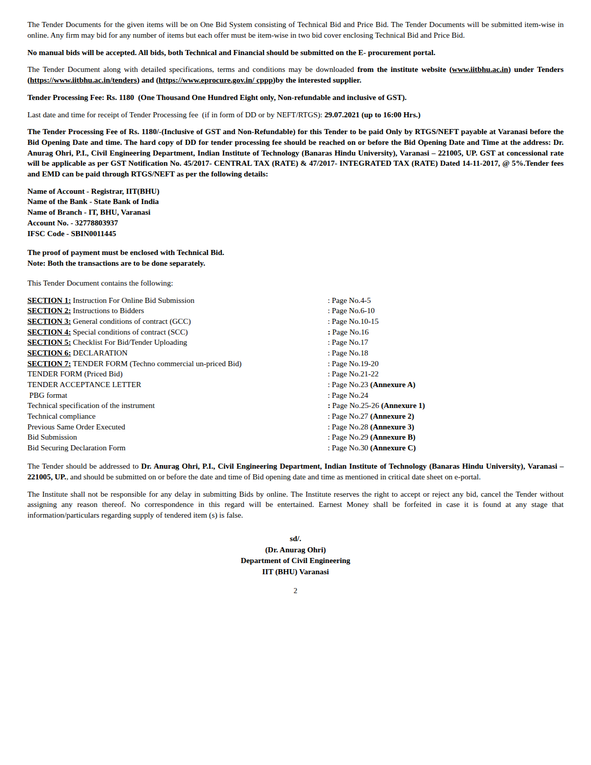The Tender Documents for the given items will be on One Bid System consisting of Technical Bid and Price Bid. The Tender Documents will be submitted item-wise in online. Any firm may bid for any number of items but each offer must be item-wise in two bid cover enclosing Technical Bid and Price Bid.
No manual bids will be accepted. All bids, both Technical and Financial should be submitted on the E- procurement portal.
The Tender Document along with detailed specifications, terms and conditions may be downloaded from the institute website (www.iitbhu.ac.in) under Tenders (https://www.iitbhu.ac.in/tenders) and (https://www.eprocure.gov.in/ cppp)by the interested supplier.
Tender Processing Fee: Rs. 1180 (One Thousand One Hundred Eight only, Non-refundable and inclusive of GST).
Last date and time for receipt of Tender Processing fee (if in form of DD or by NEFT/RTGS): 29.07.2021 (up to 16:00 Hrs.)
The Tender Processing Fee of Rs. 1180/-(Inclusive of GST and Non-Refundable) for this Tender to be paid Only by RTGS/NEFT payable at Varanasi before the Bid Opening Date and time. The hard copy of DD for tender processing fee should be reached on or before the Bid Opening Date and Time at the address: Dr. Anurag Ohri, P.I., Civil Engineering Department, Indian Institute of Technology (Banaras Hindu University), Varanasi – 221005, UP. GST at concessional rate will be applicable as per GST Notification No. 45/2017- CENTRAL TAX (RATE) & 47/2017- INTEGRATED TAX (RATE) Dated 14-11-2017, @ 5%.Tender fees and EMD can be paid through RTGS/NEFT as per the following details:
Name of Account - Registrar, IIT(BHU)
Name of the Bank - State Bank of India
Name of Branch - IT, BHU, Varanasi
Account No. - 32778803937
IFSC Code - SBIN0011445
The proof of payment must be enclosed with Technical Bid.
Note: Both the transactions are to be done separately.
This Tender Document contains the following:
| SECTION 1: Instruction For Online Bid Submission | : Page No.4-5 |
| SECTION 2: Instructions to Bidders | : Page No.6-10 |
| SECTION 3: General conditions of contract (GCC) | : Page No.10-15 |
| SECTION 4: Special conditions of contract (SCC) | : Page No.16 |
| SECTION 5: Checklist For Bid/Tender Uploading | : Page No.17 |
| SECTION 6: DECLARATION | : Page No.18 |
| SECTION 7: TENDER FORM (Techno commercial un-priced Bid) | : Page No.19-20 |
| TENDER FORM (Priced Bid) | : Page No.21-22 |
| TENDER ACCEPTANCE LETTER | : Page No.23 (Annexure A) |
| PBG format | : Page No.24 |
| Technical specification of the instrument | : Page No.25-26 (Annexure 1) |
| Technical compliance | : Page No.27 (Annexure 2) |
| Previous Same Order Executed | : Page No.28 (Annexure 3) |
| Bid Submission | : Page No.29 (Annexure B) |
| Bid Securing Declaration Form | : Page No.30 (Annexure C) |
The Tender should be addressed to Dr. Anurag Ohri, P.I., Civil Engineering Department, Indian Institute of Technology (Banaras Hindu University), Varanasi – 221005, UP., and should be submitted on or before the date and time of Bid opening date and time as mentioned in critical date sheet on e-portal.
The Institute shall not be responsible for any delay in submitting Bids by online. The Institute reserves the right to accept or reject any bid, cancel the Tender without assigning any reason thereof. No correspondence in this regard will be entertained. Earnest Money shall be forfeited in case it is found at any stage that information/particulars regarding supply of tendered item (s) is false.
sd/.
(Dr. Anurag Ohri)
Department of Civil Engineering
IIT (BHU) Varanasi
2